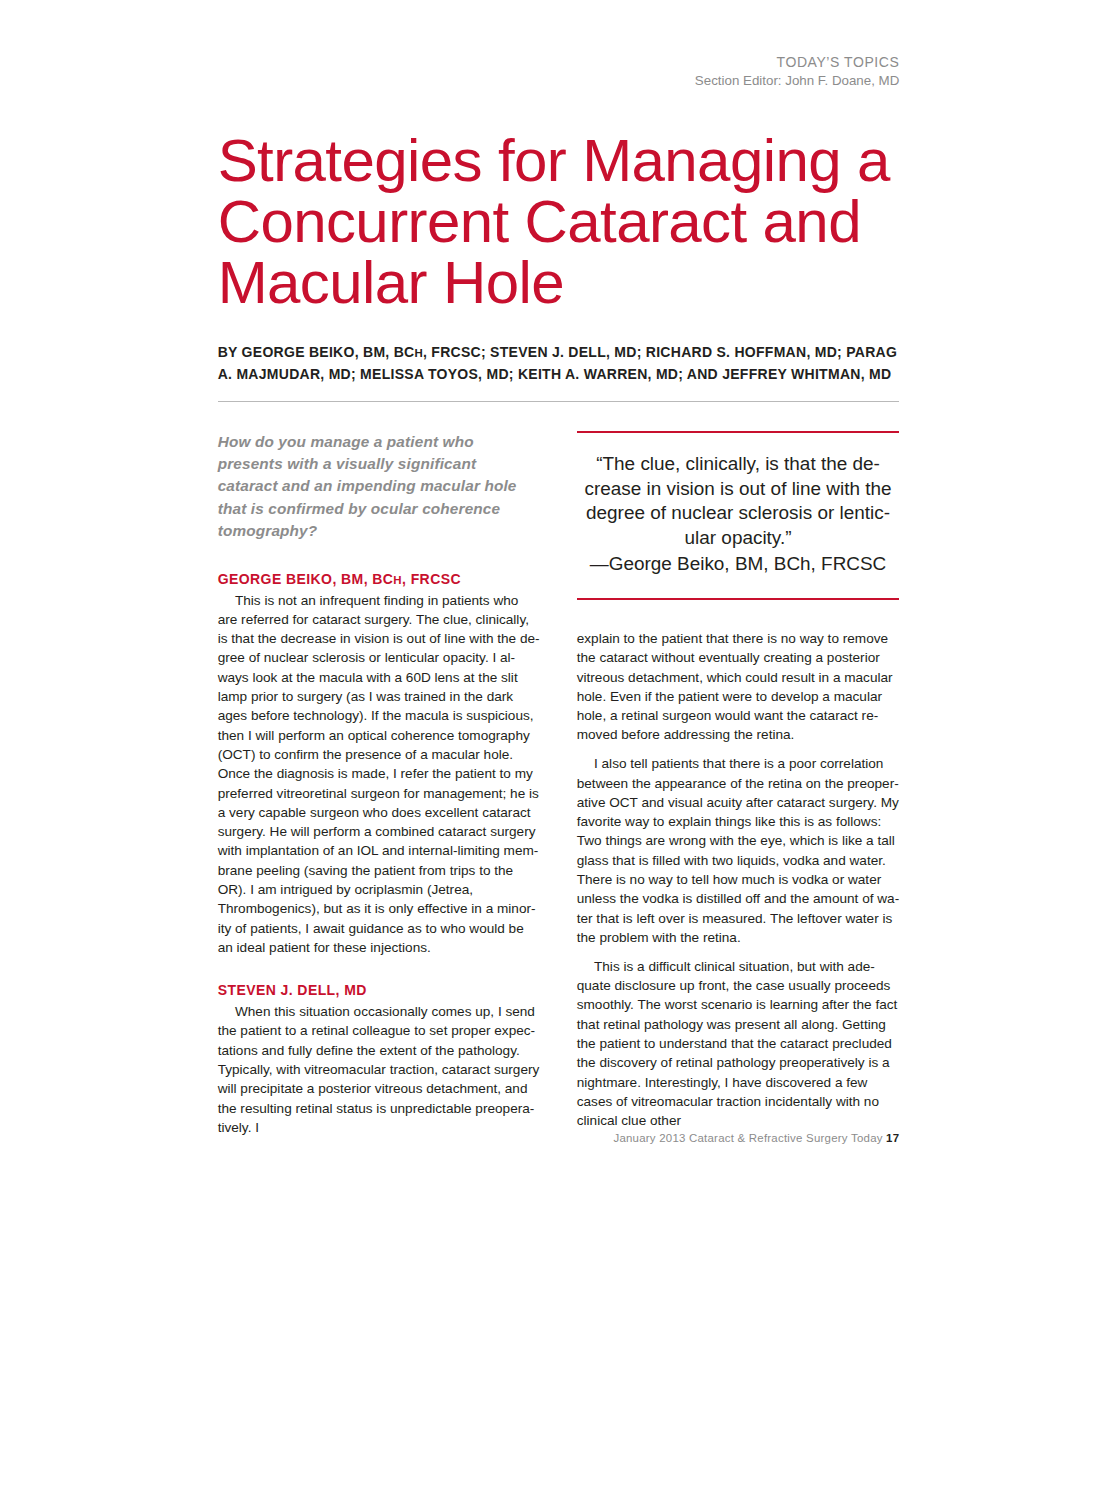Today’s Topics
Section Editor: John F. Doane, MD
Strategies for Managing a Concurrent Cataract and Macular Hole
By George Beiko, BM, BCH, FRCSC; Steven J. Dell, MD; Richard S. Hoffman, MD; Parag A. Majmudar, MD; Melissa Toyos, MD; Keith A. Warren, MD; and Jeffrey Whitman, MD
How do you manage a patient who presents with a visually significant cataract and an impending macular hole that is confirmed by ocular coherence tomography?
George Beiko, BM, BCH, FRCSC
This is not an infrequent finding in patients who are referred for cataract surgery. The clue, clinically, is that the decrease in vision is out of line with the degree of nuclear sclerosis or lenticular opacity. I always look at the macula with a 60D lens at the slit lamp prior to surgery (as I was trained in the dark ages before technology). If the macula is suspicious, then I will perform an optical coherence tomography (OCT) to confirm the presence of a macular hole. Once the diagnosis is made, I refer the patient to my preferred vitreoretinal surgeon for management; he is a very capable surgeon who does excellent cataract surgery. He will perform a combined cataract surgery with implantation of an IOL and internal-limiting membrane peeling (saving the patient from trips to the OR). I am intrigued by ocriplasmin (Jetrea, Thrombogenics), but as it is only effective in a minority of patients, I await guidance as to who would be an ideal patient for these injections.
Steven J. Dell, MD
When this situation occasionally comes up, I send the patient to a retinal colleague to set proper expectations and fully define the extent of the pathology. Typically, with vitreomacular traction, cataract surgery will precipitate a posterior vitreous detachment, and the resulting retinal status is unpredictable preoperatively. I
“The clue, clinically, is that the decrease in vision is out of line with the degree of nuclear sclerosis or lenticular opacity.”—George Beiko, BM, BCh, FRCSC
explain to the patient that there is no way to remove the cataract without eventually creating a posterior vitreous detachment, which could result in a macular hole. Even if the patient were to develop a macular hole, a retinal surgeon would want the cataract removed before addressing the retina.
I also tell patients that there is a poor correlation between the appearance of the retina on the preoperative OCT and visual acuity after cataract surgery. My favorite way to explain things like this is as follows: Two things are wrong with the eye, which is like a tall glass that is filled with two liquids, vodka and water. There is no way to tell how much is vodka or water unless the vodka is distilled off and the amount of water that is left over is measured. The leftover water is the problem with the retina.
This is a difficult clinical situation, but with adequate disclosure up front, the case usually proceeds smoothly. The worst scenario is learning after the fact that retinal pathology was present all along. Getting the patient to understand that the cataract precluded the discovery of retinal pathology preoperatively is a nightmare. Interestingly, I have discovered a few cases of vitreomacular traction incidentally with no clinical clue other
January 2013 Cataract & Refractive Surgery Today 17